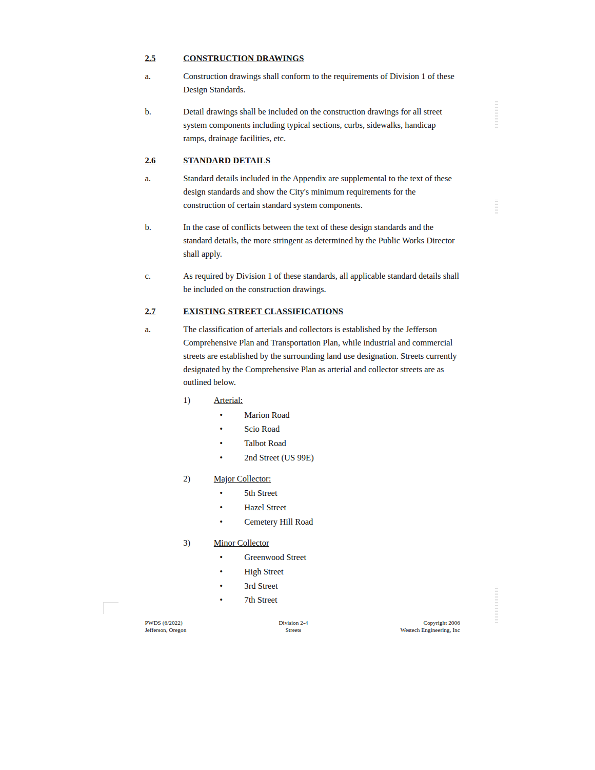2.5 CONSTRUCTION DRAWINGS
a.
Construction drawings shall conform to the requirements of Division 1 of these Design Standards.
b.
Detail drawings shall be included on the construction drawings for all street system components including typical sections, curbs, sidewalks, handicap ramps, drainage facilities, etc.
2.6 STANDARD DETAILS
a.
Standard details included in the Appendix are supplemental to the text of these design standards and show the City's minimum requirements for the construction of certain standard system components.
b.
In the case of conflicts between the text of these design standards and the standard details, the more stringent as determined by the Public Works Director shall apply.
c.
As required by Division 1 of these standards, all applicable standard details shall be included on the construction drawings.
2.7 EXISTING STREET CLASSIFICATIONS
a.
The classification of arterials and collectors is established by the Jefferson Comprehensive Plan and Transportation Plan, while industrial and commercial streets are established by the surrounding land use designation. Streets currently designated by the Comprehensive Plan as arterial and collector streets are as outlined below.
1)
Arterial:
•Marion Road
•Scio Road
•Talbot Road
•2nd Street (US 99E)
2)
Major Collector:
•5th Street
•Hazel Street
•Cemetery Hill Road
3)
Minor Collector
•Greenwood Street
•High Street
•3rd Street
•7th Street
PWDS (6/2022)
Jefferson, Oregon
Division 2-4
Streets
Copyright 2006
Westech Engineering, Inc